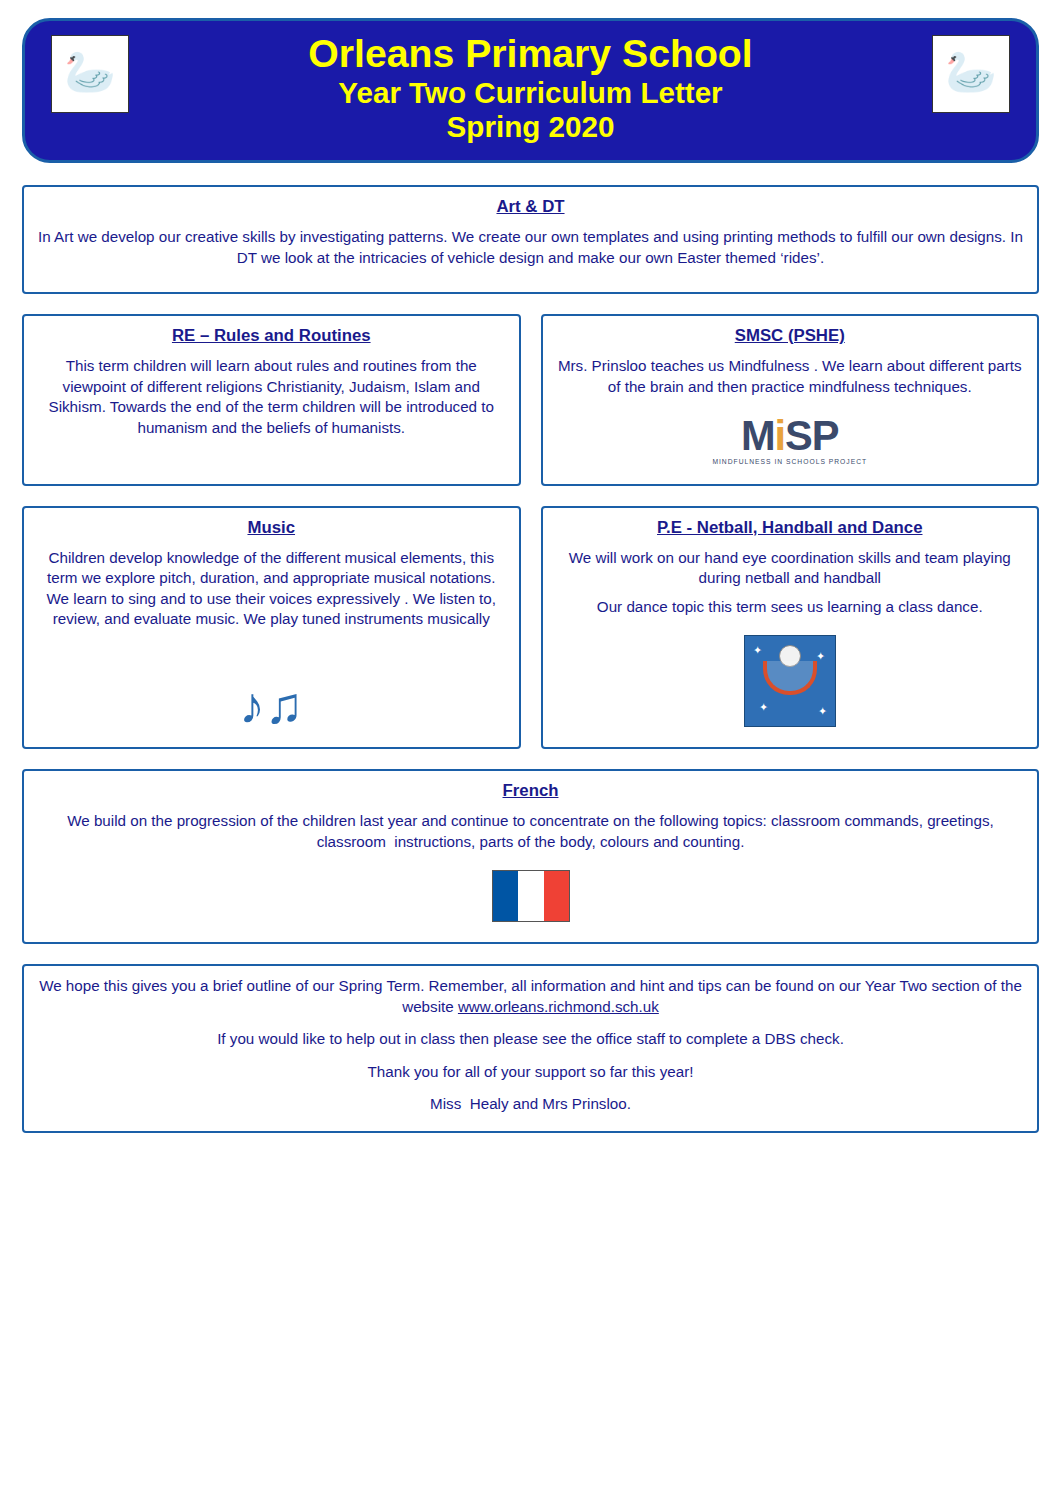🦢
🦢
Orleans Primary School
Year Two Curriculum Letter
Spring 2020
Art & DT
In Art we develop our creative skills by investigating patterns. We create our own templates and using printing methods to fulfill our own designs. In DT we look at the intricacies of vehicle design and make our own Easter themed ‘rides’.
RE – Rules and Routines
This term children will learn about rules and routines from the viewpoint of different religions Christianity, Judaism, Islam and Sikhism. Towards the end of the term children will be introduced to humanism and the beliefs of humanists.
SMSC (PSHE)
Mrs. Prinsloo teaches us Mindfulness . We learn about different parts of the brain and then practice mindfulness techniques.
Mi SP
MINDFULNESS IN SCHOOLS PROJECT
Music
Children develop knowledge of the different musical elements, this term we explore pitch, duration, and appropriate musical notations. We learn to sing and to use their voices expressively . We listen to, review, and evaluate music. We play tuned instruments musically
♪♫
P.E - Netball, Handball and Dance
We will work on our hand eye coordination skills and team playing during netball and handball
Our dance topic this term sees us learning a class dance.
✦ ✦ ✦ ✦
French
We build on the progression of the children last year and continue to concentrate on the following topics: classroom commands, greetings, classroom instructions, parts of the body, colours and counting.
We hope this gives you a brief outline of our Spring Term. Remember, all information and hint and tips can be found on our Year Two section of the website www.orleans.richmond.sch.uk
If you would like to help out in class then please see the office staff to complete a DBS check.
Thank you for all of your support so far this year!
Miss Healy and Mrs Prinsloo.